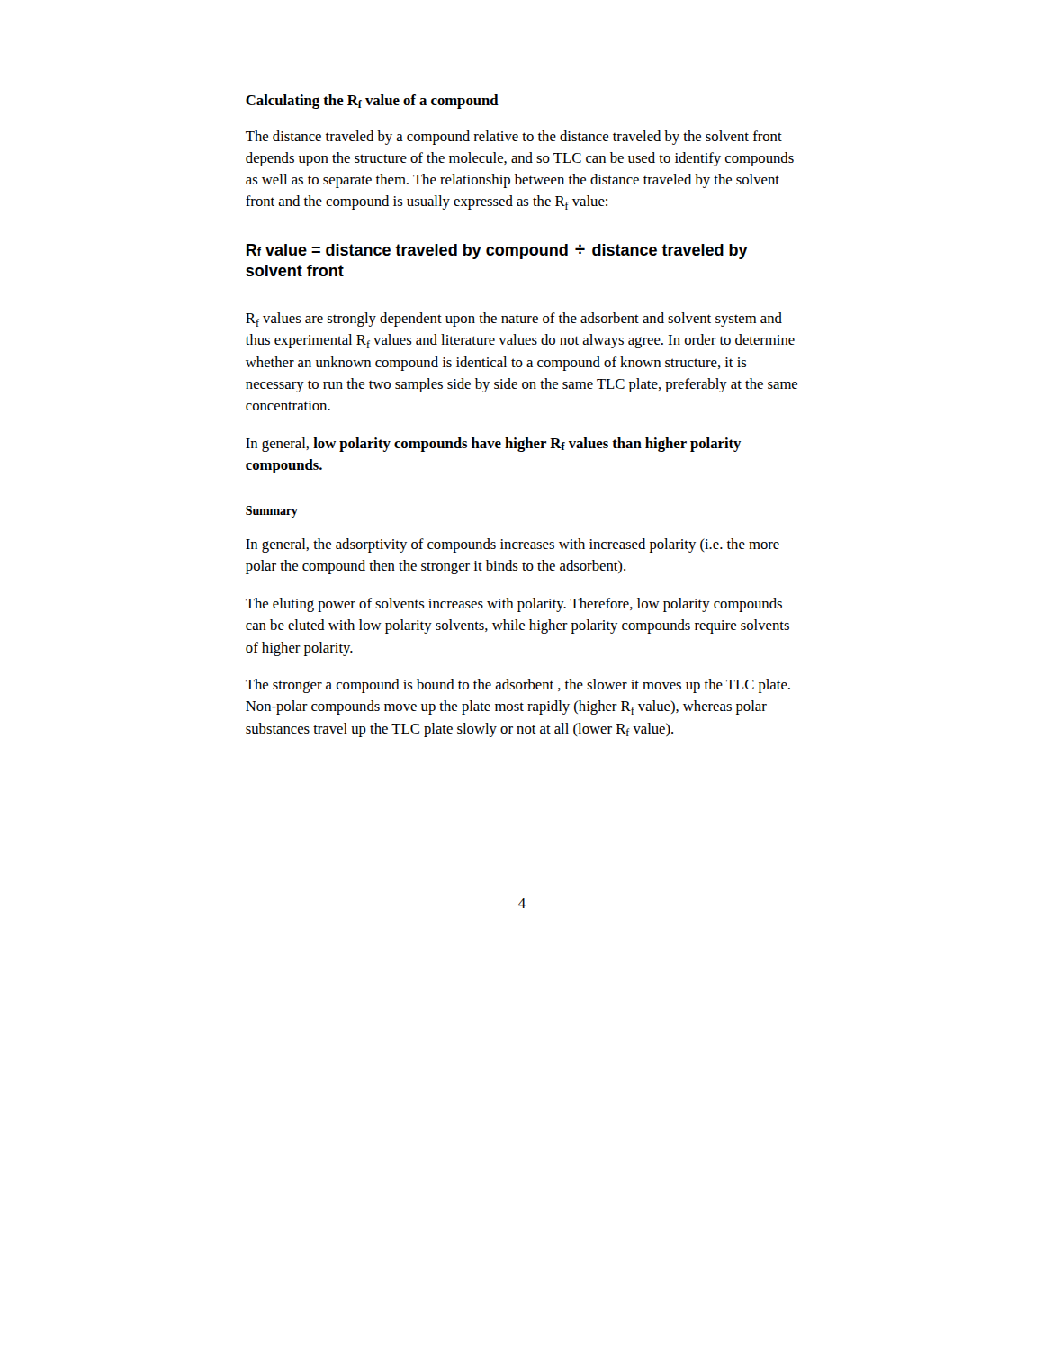Calculating the Rf value of a compound
The distance traveled by a compound relative to the distance traveled by the solvent front depends upon the structure of the molecule, and so TLC can be used to identify compounds as well as to separate them. The relationship between the distance traveled by the solvent front and the compound is usually expressed as the Rf value:
Rf value = distance traveled by compound ÷ distance traveled by solvent front
Rf values are strongly dependent upon the nature of the adsorbent and solvent system and thus experimental Rf values and literature values do not always agree. In order to determine whether an unknown compound is identical to a compound of known structure, it is necessary to run the two samples side by side on the same TLC plate, preferably at the same concentration.
In general, low polarity compounds have higher Rf values than higher polarity compounds.
Summary
In general, the adsorptivity of compounds increases with increased polarity (i.e. the more polar the compound then the stronger it binds to the adsorbent).
The eluting power of solvents increases with polarity. Therefore, low polarity compounds can be eluted with low polarity solvents, while higher polarity compounds require solvents of higher polarity.
The stronger a compound is bound to the adsorbent , the slower it moves up the TLC plate. Non-polar compounds move up the plate most rapidly (higher Rf value), whereas polar substances travel up the TLC plate slowly or not at all (lower Rf value).
4